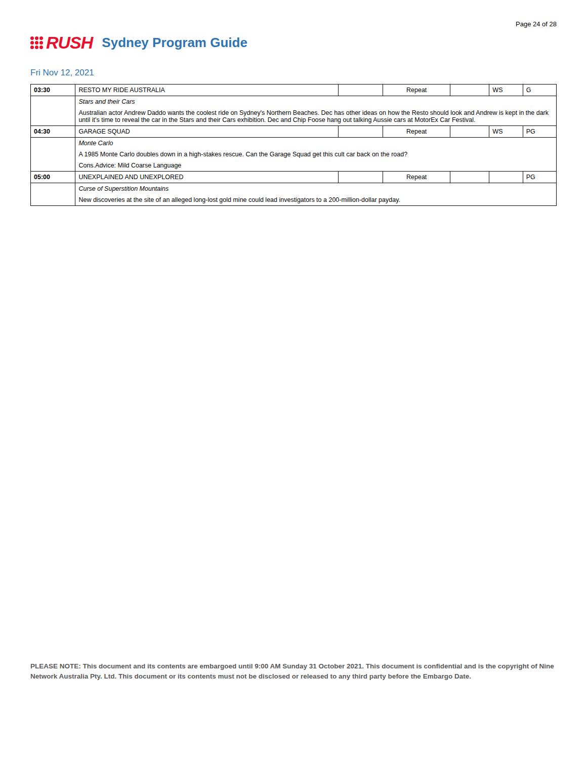Page 24 of 28
RUSH
Sydney Program Guide
Fri Nov 12, 2021
| 03:30 | RESTO MY RIDE AUSTRALIA | | Repeat | | WS | G |
| | Stars and their Cars Australian actor Andrew Daddo wants the coolest ride on Sydney's Northern Beaches. Dec has other ideas on how the Resto should look and Andrew is kept in the dark until it's time to reveal the car in the Stars and their Cars exhibition. Dec and Chip Foose hang out talking Aussie cars at MotorEx Car Festival. |
| 04:30 | GARAGE SQUAD | | Repeat | | WS | PG |
| | Monte Carlo A 1985 Monte Carlo doubles down in a high-stakes rescue. Can the Garage Squad get this cult car back on the road? Cons.Advice: Mild Coarse Language |
| 05:00 | UNEXPLAINED AND UNEXPLORED | | Repeat | | | PG |
| | Curse of Superstition Mountains New discoveries at the site of an alleged long-lost gold mine could lead investigators to a 200-million-dollar payday. |
PLEASE NOTE: This document and its contents are embargoed until 9:00 AM Sunday 31 October 2021. This document is confidential and is the copyright of Nine Network Australia Pty. Ltd. This document or its contents must not be disclosed or released to any third party before the Embargo Date.